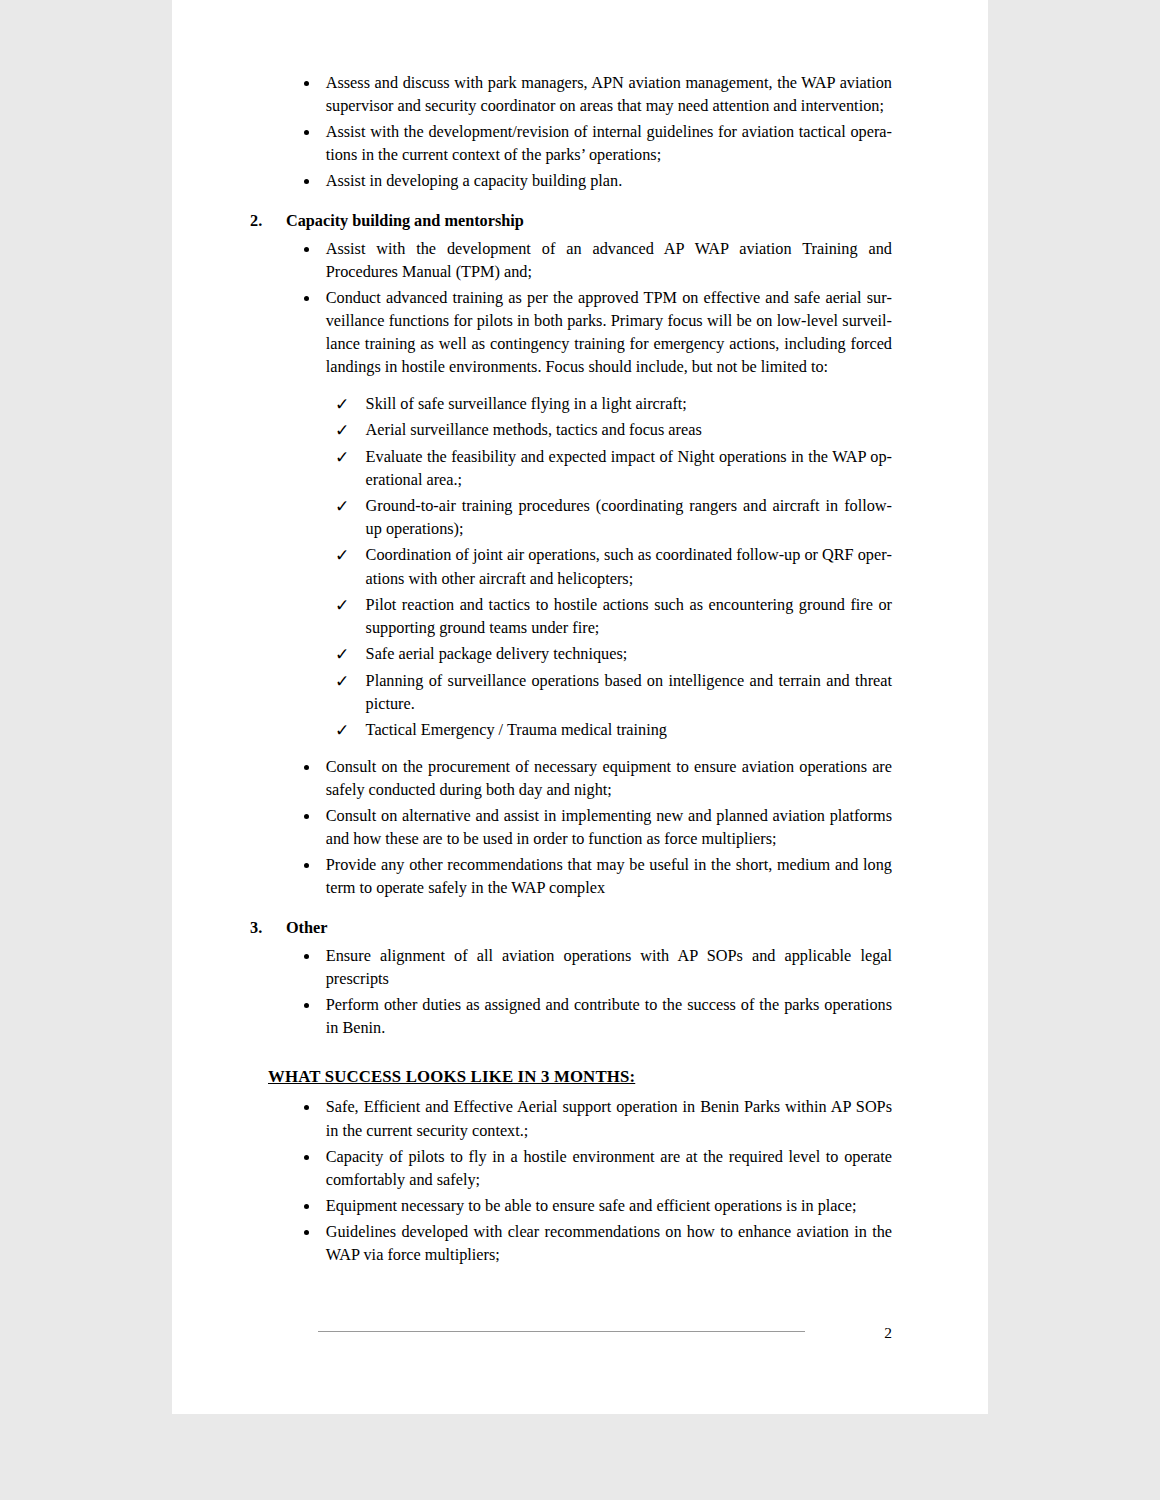Assess and discuss with park managers, APN aviation management, the WAP aviation supervisor and security coordinator on areas that may need attention and intervention;
Assist with the development/revision of internal guidelines for aviation tactical operations in the current context of the parks’ operations;
Assist in developing a capacity building plan.
2. Capacity building and mentorship
Assist with the development of an advanced AP WAP aviation Training and Procedures Manual (TPM) and;
Conduct advanced training as per the approved TPM on effective and safe aerial surveillance functions for pilots in both parks. Primary focus will be on low-level surveillance training as well as contingency training for emergency actions, including forced landings in hostile environments. Focus should include, but not be limited to:
Skill of safe surveillance flying in a light aircraft;
Aerial surveillance methods, tactics and focus areas
Evaluate the feasibility and expected impact of Night operations in the WAP operational area.;
Ground-to-air training procedures (coordinating rangers and aircraft in follow-up operations);
Coordination of joint air operations, such as coordinated follow-up or QRF operations with other aircraft and helicopters;
Pilot reaction and tactics to hostile actions such as encountering ground fire or supporting ground teams under fire;
Safe aerial package delivery techniques;
Planning of surveillance operations based on intelligence and terrain and threat picture.
Tactical Emergency / Trauma medical training
Consult on the procurement of necessary equipment to ensure aviation operations are safely conducted during both day and night;
Consult on alternative and assist in implementing new and planned aviation platforms and how these are to be used in order to function as force multipliers;
Provide any other recommendations that may be useful in the short, medium and long term to operate safely in the WAP complex
3. Other
Ensure alignment of all aviation operations with AP SOPs and applicable legal prescripts
Perform other duties as assigned and contribute to the success of the parks operations in Benin.
WHAT SUCCESS LOOKS LIKE IN 3 MONTHS:
Safe, Efficient and Effective Aerial support operation in Benin Parks within AP SOPs in the current security context.;
Capacity of pilots to fly in a hostile environment are at the required level to operate comfortably and safely;
Equipment necessary to be able to ensure safe and efficient operations is in place;
Guidelines developed with clear recommendations on how to enhance aviation in the WAP via force multipliers;
2